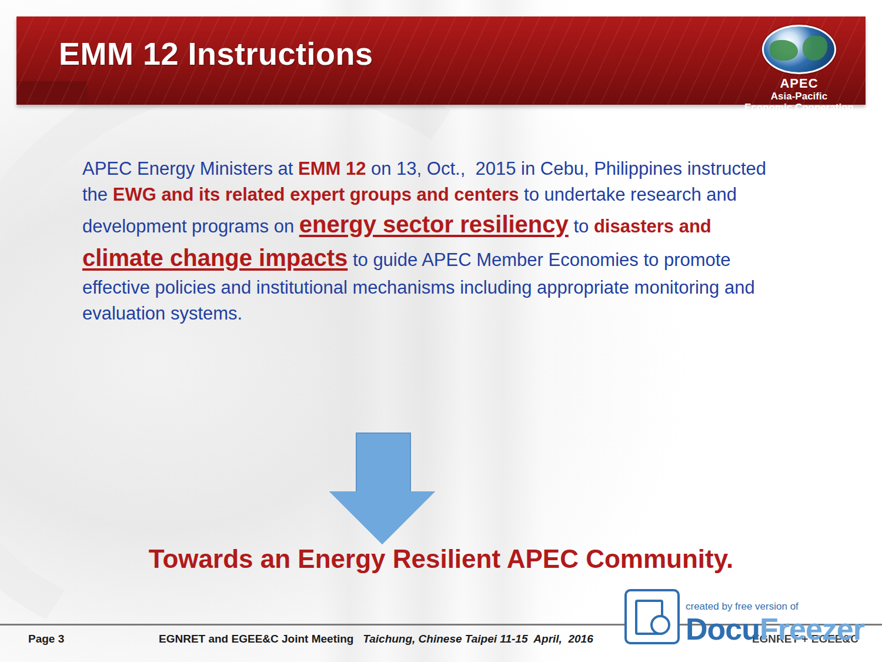EMM 12 Instructions
APEC
Asia-Pacific
Economic Cooperation
APEC Energy Ministers at EMM 12 on 13, Oct., 2015 in Cebu, Philippines instructed the EWG and its related expert groups and centers to undertake research and development programs on energy sector resiliency to disasters and climate change impacts to guide APEC Member Economies to promote effective policies and institutional mechanisms including appropriate monitoring and evaluation systems.
Towards an Energy Resilient APEC Community.
Page 3
EGNRET and EGEE&C Joint Meeting Taichung, Chinese Taipei 11-15 April, 2016
EGNRET + EGEE&C
created by free version of
DocuFreezer